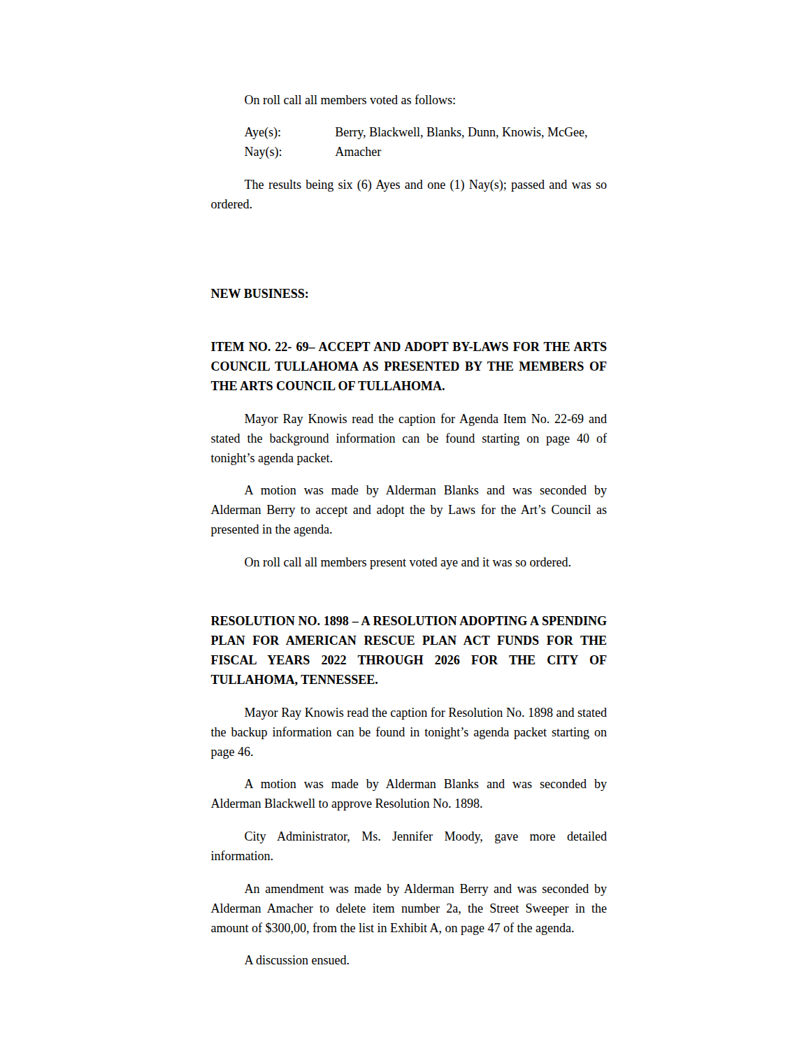On roll call all members voted as follows:
| Aye(s): | Berry, Blackwell, Blanks, Dunn, Knowis, McGee, |
| Nay(s): | Amacher |
The results being six (6) Ayes and one (1) Nay(s); passed and was so ordered.
NEW BUSINESS:
ITEM NO. 22- 69– ACCEPT AND ADOPT BY-LAWS FOR THE ARTS COUNCIL TULLAHOMA AS PRESENTED BY THE MEMBERS OF THE ARTS COUNCIL OF TULLAHOMA.
Mayor Ray Knowis read the caption for Agenda Item No. 22-69 and stated the background information can be found starting on page 40 of tonight’s agenda packet.
A motion was made by Alderman Blanks and was seconded by Alderman Berry to accept and adopt the by Laws for the Art’s Council as presented in the agenda.
On roll call all members present voted aye and it was so ordered.
RESOLUTION NO. 1898 – A RESOLUTION ADOPTING A SPENDING PLAN FOR AMERICAN RESCUE PLAN ACT FUNDS FOR THE FISCAL YEARS 2022 THROUGH 2026 FOR THE CITY OF TULLAHOMA, TENNESSEE.
Mayor Ray Knowis read the caption for Resolution No. 1898 and stated the backup information can be found in tonight’s agenda packet starting on page 46.
A motion was made by Alderman Blanks and was seconded by Alderman Blackwell to approve Resolution No. 1898.
City Administrator, Ms. Jennifer Moody, gave more detailed information.
An amendment was made by Alderman Berry and was seconded by Alderman Amacher to delete item number 2a, the Street Sweeper in the amount of $300,00, from the list in Exhibit A, on page 47 of the agenda.
A discussion ensued.